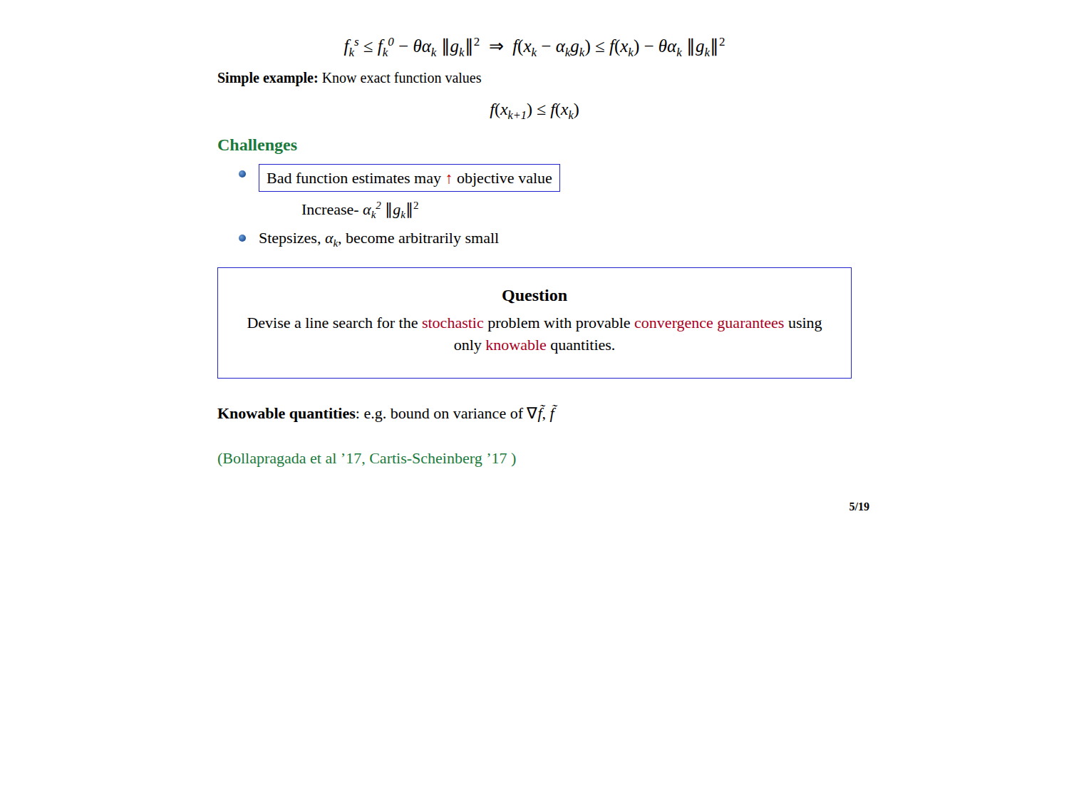fks ≤ fk0 − θαk ∥gk∥2 ⇒ f(xk − αkgk) ≤ f(xk) − θαk ∥gk∥2
Simple example: Know exact function values
f(xk+1) ≤ f(xk)
Challenges
Bad function estimates may ↑ objective value
Increase- αk2 ∥gk∥2
Stepsizes, αk, become arbitrarily small
Question
Devise a line search for the stochastic problem with provable convergence guarantees using only knowable quantities.
Knowable quantities: e.g. bound on variance of ∇f̃, f̃
(Bollapragada et al ’17, Cartis-Scheinberg ’17 )
5/19